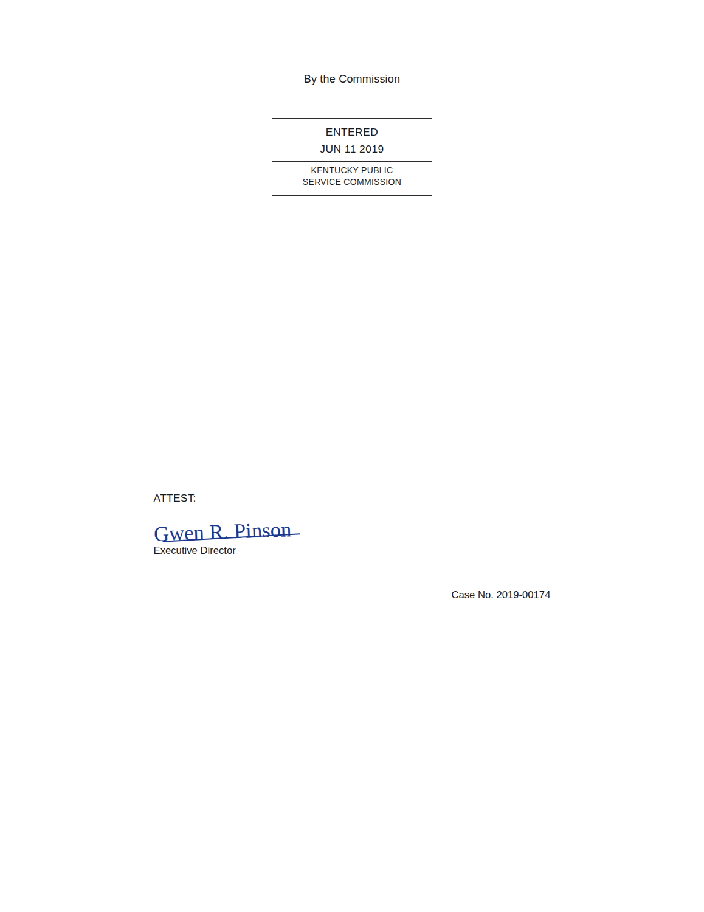By the Commission
ENTERED
JUN 11 2019
KENTUCKY PUBLIC
SERVICE COMMISSION
ATTEST:
Gwen R. Pinson
Executive Director
Case No. 2019-00174